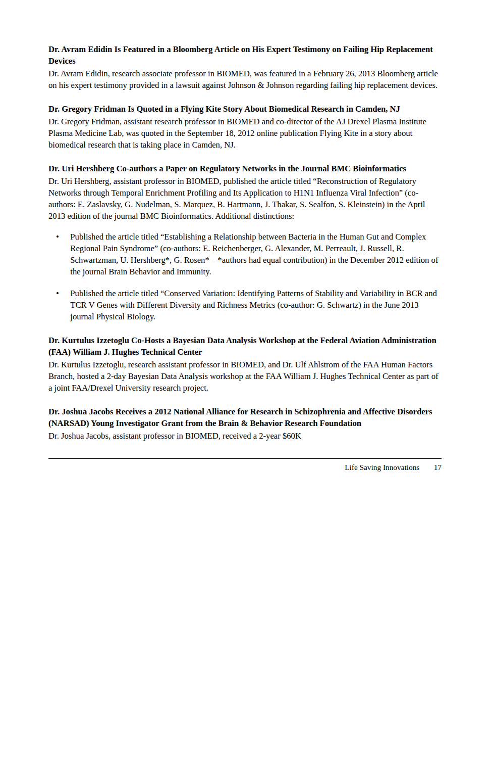Dr. Avram Edidin Is Featured in a Bloomberg Article on His Expert Testimony on Failing Hip Replacement Devices
Dr. Avram Edidin, research associate professor in BIOMED, was featured in a February 26, 2013 Bloomberg article on his expert testimony provided in a lawsuit against Johnson & Johnson regarding failing hip replacement devices.
Dr. Gregory Fridman Is Quoted in a Flying Kite Story About Biomedical Research in Camden, NJ
Dr. Gregory Fridman, assistant research professor in BIOMED and co-director of the AJ Drexel Plasma Institute Plasma Medicine Lab, was quoted in the September 18, 2012 online publication Flying Kite in a story about biomedical research that is taking place in Camden, NJ.
Dr. Uri Hershberg Co-authors a Paper on Regulatory Networks in the Journal BMC Bioinformatics
Dr. Uri Hershberg, assistant professor in BIOMED, published the article titled “Reconstruction of Regulatory Networks through Temporal Enrichment Profiling and Its Application to H1N1 Influenza Viral Infection” (co-authors: E. Zaslavsky, G. Nudelman, S. Marquez, B. Hartmann, J. Thakar, S. Sealfon, S. Kleinstein) in the April 2013 edition of the journal BMC Bioinformatics. Additional distinctions:
Published the article titled “Establishing a Relationship between Bacteria in the Human Gut and Complex Regional Pain Syndrome” (co-authors: E. Reichenberger, G. Alexander, M. Perreault, J. Russell, R. Schwartzman, U. Hershberg*, G. Rosen* – *authors had equal contribution) in the December 2012 edition of the journal Brain Behavior and Immunity.
Published the article titled “Conserved Variation: Identifying Patterns of Stability and Variability in BCR and TCR V Genes with Different Diversity and Richness Metrics (co-author: G. Schwartz) in the June 2013 journal Physical Biology.
Dr. Kurtulus Izzetoglu Co-Hosts a Bayesian Data Analysis Workshop at the Federal Aviation Administration (FAA) William J. Hughes Technical Center
Dr. Kurtulus Izzetoglu, research assistant professor in BIOMED, and Dr. Ulf Ahlstrom of the FAA Human Factors Branch, hosted a 2-day Bayesian Data Analysis workshop at the FAA William J. Hughes Technical Center as part of a joint FAA/Drexel University research project.
Dr. Joshua Jacobs Receives a 2012 National Alliance for Research in Schizophrenia and Affective Disorders (NARSAD) Young Investigator Grant from the Brain & Behavior Research Foundation
Dr. Joshua Jacobs, assistant professor in BIOMED, received a 2-year $60K
Life Saving Innovations 17